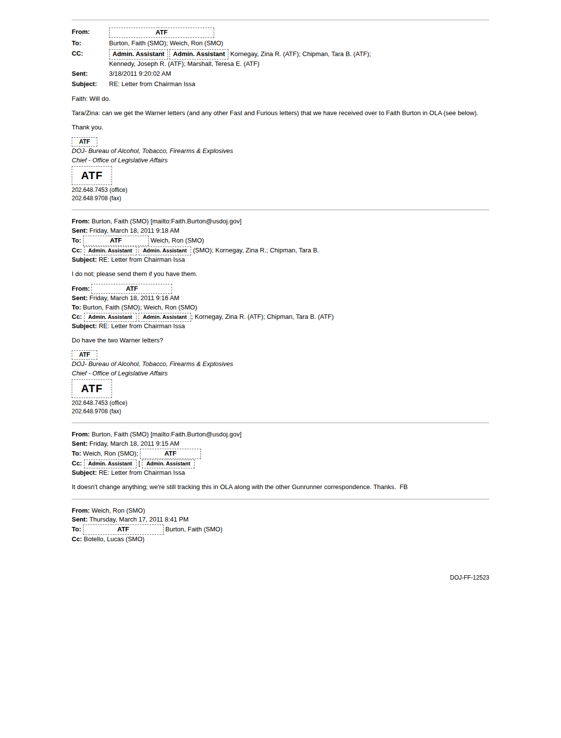| From: | ATF |
| To: | Burton, Faith (SMO); Weich, Ron (SMO) |
| CC: | Admin. Assistant Admin. Assistant Kornegay, Zina R. (ATF); Chipman, Tara B. (ATF); Kennedy, Joseph R. (ATF); Marshall, Teresa E. (ATF) |
| Sent: | 3/18/2011 9:20:02 AM |
| Subject: | RE: Letter from Chairman Issa |
Faith: Will do.
Tara/Zina: can we get the Warner letters (and any other Fast and Furious letters) that we have received over to Faith Burton in OLA (see below).
Thank you.
ATF
DOJ- Bureau of Alcohol, Tobacco, Firearms & Explosives
Chief - Office of Legislative Affairs
ATF
202.648.7453 (office)
202.648.9708 (fax)
From: Burton, Faith (SMO) [mailto:Faith.Burton@usdoj.gov]
Sent: Friday, March 18, 2011 9:18 AM
To: ATF Weich, Ron (SMO)
Cc: Admin. Assistant Admin. Assistant (SMO); Kornegay, Zina R.; Chipman, Tara B.
Subject: RE: Letter from Chairman Issa
I do not; please send them if you have them.
From: ATF
Sent: Friday, March 18, 2011 9:16 AM
To: Burton, Faith (SMO); Weich, Ron (SMO)
Cc: Admin. Assistant Admin. Assistant; Kornegay, Zina R. (ATF); Chipman, Tara B. (ATF)
Subject: RE: Letter from Chairman Issa
Do have the two Warner letters?
ATF
DOJ- Bureau of Alcohol, Tobacco, Firearms & Explosives
Chief - Office of Legislative Affairs
ATF
202.648.7453 (office)
202.648.9708 (fax)
From: Burton, Faith (SMO) [mailto:Faith.Burton@usdoj.gov]
Sent: Friday, March 18, 2011 9:15 AM
To: Weich, Ron (SMO); ATF
Cc: Admin. Assistant [ Admin. Assistant
Subject: RE: Letter from Chairman Issa
It doesn't change anything; we're still tracking this in OLA along with the other Gunrunner correspondence. Thanks. FB
From: Weich, Ron (SMO)
Sent: Thursday, March 17, 2011 8:41 PM
To: ATF Burton, Faith (SMO)
Cc: Botello, Lucas (SMO)
DOJ-FF-12523